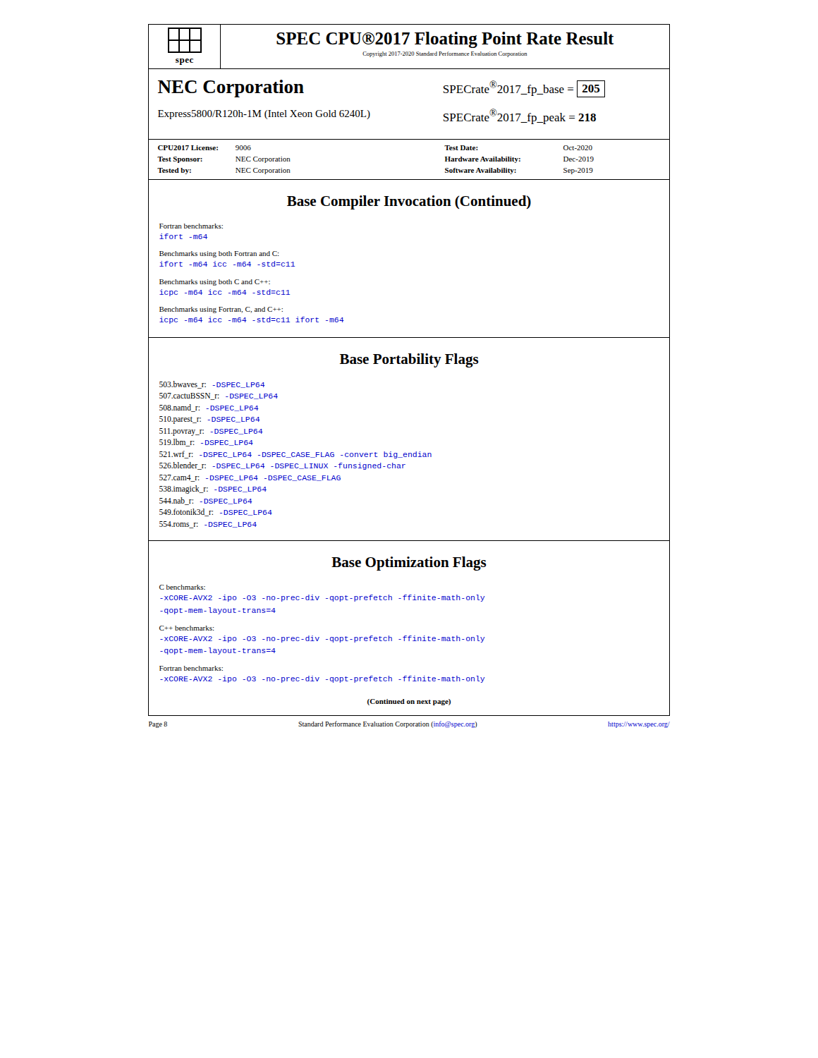spec
SPEC CPU®2017 Floating Point Rate Result
Copyright 2017-2020 Standard Performance Evaluation Corporation
NEC Corporation
Express5800/R120h-1M (Intel Xeon Gold 6240L)
SPECrate®2017_fp_base = 205
SPECrate®2017_fp_peak = 218
CPU2017 License: 9006
Test Sponsor: NEC Corporation
Tested by: NEC Corporation
Test Date: Oct-2020
Hardware Availability: Dec-2019
Software Availability: Sep-2019
Base Compiler Invocation (Continued)
Fortran benchmarks:
ifort -m64
Benchmarks using both Fortran and C:
ifort -m64 icc -m64 -std=c11
Benchmarks using both C and C++:
icpc -m64 icc -m64 -std=c11
Benchmarks using Fortran, C, and C++:
icpc -m64 icc -m64 -std=c11 ifort -m64
Base Portability Flags
503.bwaves_r: -DSPEC_LP64
507.cactuBSSN_r: -DSPEC_LP64
508.namd_r: -DSPEC_LP64
510.parest_r: -DSPEC_LP64
511.povray_r: -DSPEC_LP64
519.lbm_r: -DSPEC_LP64
521.wrf_r: -DSPEC_LP64 -DSPEC_CASE_FLAG -convert big_endian
526.blender_r: -DSPEC_LP64 -DSPEC_LINUX -funsigned-char
527.cam4_r: -DSPEC_LP64 -DSPEC_CASE_FLAG
538.imagick_r: -DSPEC_LP64
544.nab_r: -DSPEC_LP64
549.fotonik3d_r: -DSPEC_LP64
554.roms_r: -DSPEC_LP64
Base Optimization Flags
C benchmarks:
-xCORE-AVX2 -ipo -O3 -no-prec-div -qopt-prefetch -ffinite-math-only
-qopt-mem-layout-trans=4
C++ benchmarks:
-xCORE-AVX2 -ipo -O3 -no-prec-div -qopt-prefetch -ffinite-math-only
-qopt-mem-layout-trans=4
Fortran benchmarks:
-xCORE-AVX2 -ipo -O3 -no-prec-div -qopt-prefetch -ffinite-math-only
(Continued on next page)
Page 8
Standard Performance Evaluation Corporation (info@spec.org)
https://www.spec.org/